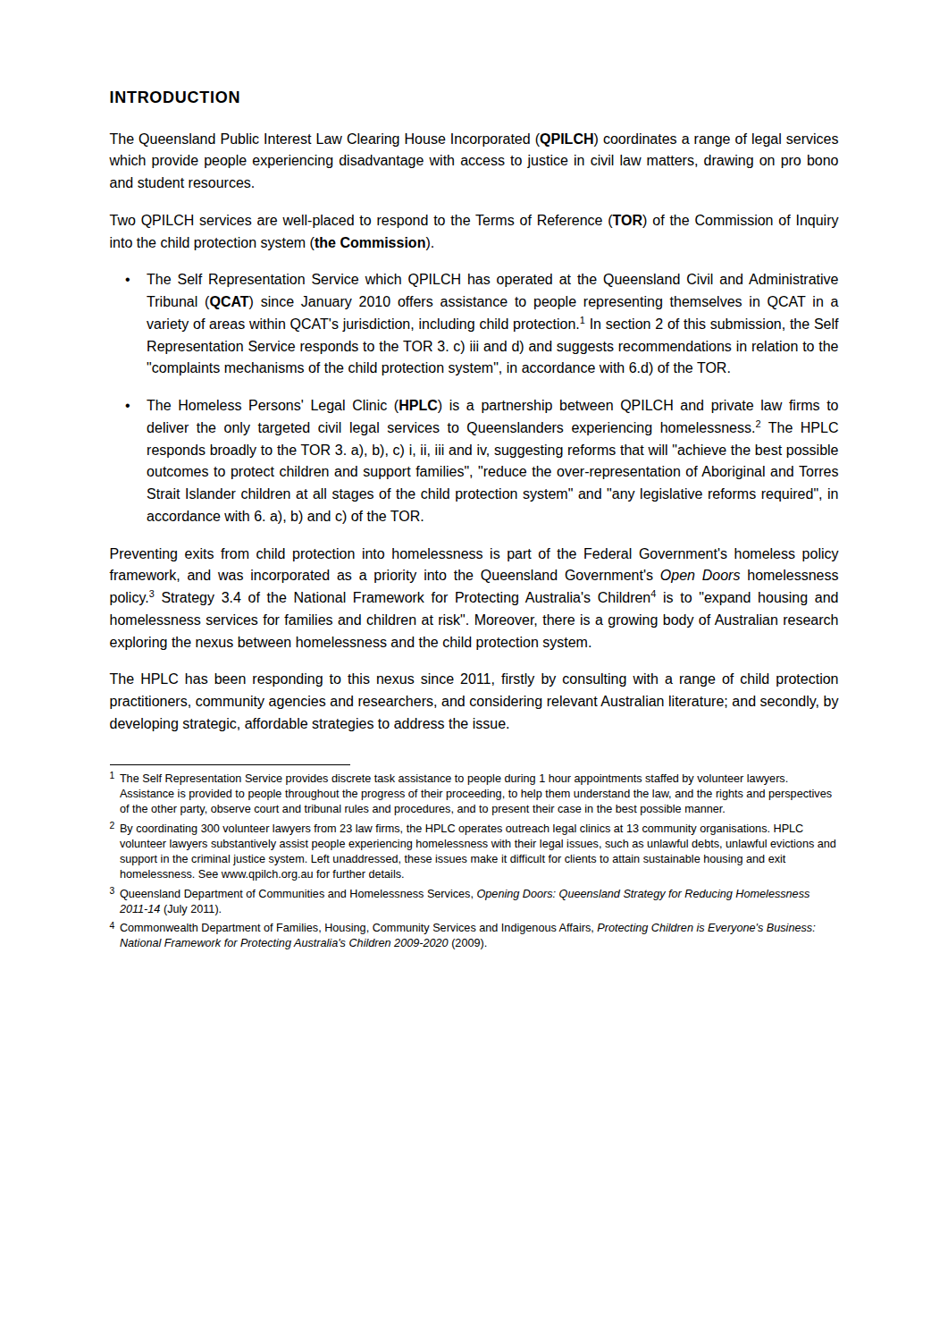INTRODUCTION
The Queensland Public Interest Law Clearing House Incorporated (QPILCH) coordinates a range of legal services which provide people experiencing disadvantage with access to justice in civil law matters, drawing on pro bono and student resources.
Two QPILCH services are well-placed to respond to the Terms of Reference (TOR) of the Commission of Inquiry into the child protection system (the Commission).
The Self Representation Service which QPILCH has operated at the Queensland Civil and Administrative Tribunal (QCAT) since January 2010 offers assistance to people representing themselves in QCAT in a variety of areas within QCAT's jurisdiction, including child protection.1 In section 2 of this submission, the Self Representation Service responds to the TOR 3. c) iii and d) and suggests recommendations in relation to the "complaints mechanisms of the child protection system", in accordance with 6.d) of the TOR.
The Homeless Persons' Legal Clinic (HPLC) is a partnership between QPILCH and private law firms to deliver the only targeted civil legal services to Queenslanders experiencing homelessness.2 The HPLC responds broadly to the TOR 3. a), b), c) i, ii, iii and iv, suggesting reforms that will "achieve the best possible outcomes to protect children and support families", "reduce the over-representation of Aboriginal and Torres Strait Islander children at all stages of the child protection system" and "any legislative reforms required", in accordance with 6. a), b) and c) of the TOR.
Preventing exits from child protection into homelessness is part of the Federal Government's homeless policy framework, and was incorporated as a priority into the Queensland Government's Open Doors homelessness policy.3 Strategy 3.4 of the National Framework for Protecting Australia's Children4 is to "expand housing and homelessness services for families and children at risk". Moreover, there is a growing body of Australian research exploring the nexus between homelessness and the child protection system.
The HPLC has been responding to this nexus since 2011, firstly by consulting with a range of child protection practitioners, community agencies and researchers, and considering relevant Australian literature; and secondly, by developing strategic, affordable strategies to address the issue.
1 The Self Representation Service provides discrete task assistance to people during 1 hour appointments staffed by volunteer lawyers. Assistance is provided to people throughout the progress of their proceeding, to help them understand the law, and the rights and perspectives of the other party, observe court and tribunal rules and procedures, and to present their case in the best possible manner.
2 By coordinating 300 volunteer lawyers from 23 law firms, the HPLC operates outreach legal clinics at 13 community organisations. HPLC volunteer lawyers substantively assist people experiencing homelessness with their legal issues, such as unlawful debts, unlawful evictions and support in the criminal justice system. Left unaddressed, these issues make it difficult for clients to attain sustainable housing and exit homelessness. See www.qpilch.org.au for further details.
3 Queensland Department of Communities and Homelessness Services, Opening Doors: Queensland Strategy for Reducing Homelessness 2011-14 (July 2011).
4 Commonwealth Department of Families, Housing, Community Services and Indigenous Affairs, Protecting Children is Everyone's Business: National Framework for Protecting Australia's Children 2009-2020 (2009).